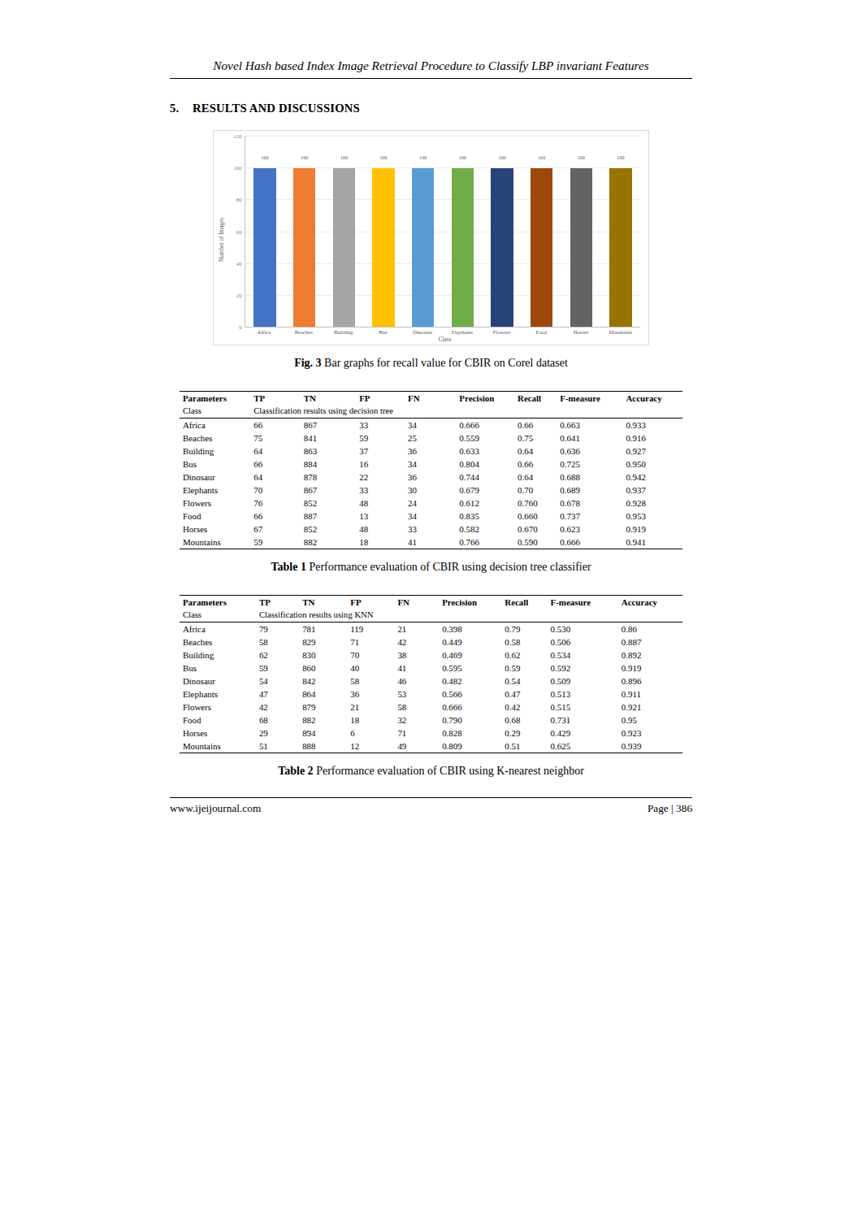Novel Hash based Index Image Retrieval Procedure to Classify LBP invariant Features
5. RESULTS AND DISCUSSIONS
Number of Images
120
100
80
60
40
20
0
100
100
100
100
100
100
100
100
100
100
Africa Beaches Building Bus Dinosaur Elephants Flowers Food Horses Mountains
Class
Fig. 3 Bar graphs for recall value for CBIR on Corel dataset
| Parameters | TP | TN | FP | FN | Precision | Recall | F-measure | Accuracy |
| --- | --- | --- | --- | --- | --- | --- | --- | --- |
| Class | Classification results using decision tree | | | | |
| Africa | 66 | 867 | 33 | 34 | 0.666 | 0.66 | 0.663 | 0.933 |
| Beaches | 75 | 841 | 59 | 25 | 0.559 | 0.75 | 0.641 | 0.916 |
| Building | 64 | 863 | 37 | 36 | 0.633 | 0.64 | 0.636 | 0.927 |
| Bus | 66 | 884 | 16 | 34 | 0.804 | 0.66 | 0.725 | 0.950 |
| Dinosaur | 64 | 878 | 22 | 36 | 0.744 | 0.64 | 0.688 | 0.942 |
| Elephants | 70 | 867 | 33 | 30 | 0.679 | 0.70 | 0.689 | 0.937 |
| Flowers | 76 | 852 | 48 | 24 | 0.612 | 0.760 | 0.678 | 0.928 |
| Food | 66 | 887 | 13 | 34 | 0.835 | 0.660 | 0.737 | 0.953 |
| Horses | 67 | 852 | 48 | 33 | 0.582 | 0.670 | 0.623 | 0.919 |
| Mountains | 59 | 882 | 18 | 41 | 0.766 | 0.590 | 0.666 | 0.941 |
Table 1 Performance evaluation of CBIR using decision tree classifier
| Parameters | TP | TN | FP | FN | Precision | Recall | F-measure | Accuracy |
| --- | --- | --- | --- | --- | --- | --- | --- | --- |
| Class | Classification results using KNN | | | | |
| Africa | 79 | 781 | 119 | 21 | 0.398 | 0.79 | 0.530 | 0.86 |
| Beaches | 58 | 829 | 71 | 42 | 0.449 | 0.58 | 0.506 | 0.887 |
| Building | 62 | 830 | 70 | 38 | 0.469 | 0.62 | 0.534 | 0.892 |
| Bus | 59 | 860 | 40 | 41 | 0.595 | 0.59 | 0.592 | 0.919 |
| Dinosaur | 54 | 842 | 58 | 46 | 0.482 | 0.54 | 0.509 | 0.896 |
| Elephants | 47 | 864 | 36 | 53 | 0.566 | 0.47 | 0.513 | 0.911 |
| Flowers | 42 | 879 | 21 | 58 | 0.666 | 0.42 | 0.515 | 0.921 |
| Food | 68 | 882 | 18 | 32 | 0.790 | 0.68 | 0.731 | 0.95 |
| Horses | 29 | 894 | 6 | 71 | 0.828 | 0.29 | 0.429 | 0.923 |
| Mountains | 51 | 888 | 12 | 49 | 0.809 | 0.51 | 0.625 | 0.939 |
Table 2 Performance evaluation of CBIR using K-nearest neighbor
www.ijeijournal.com Page | 386